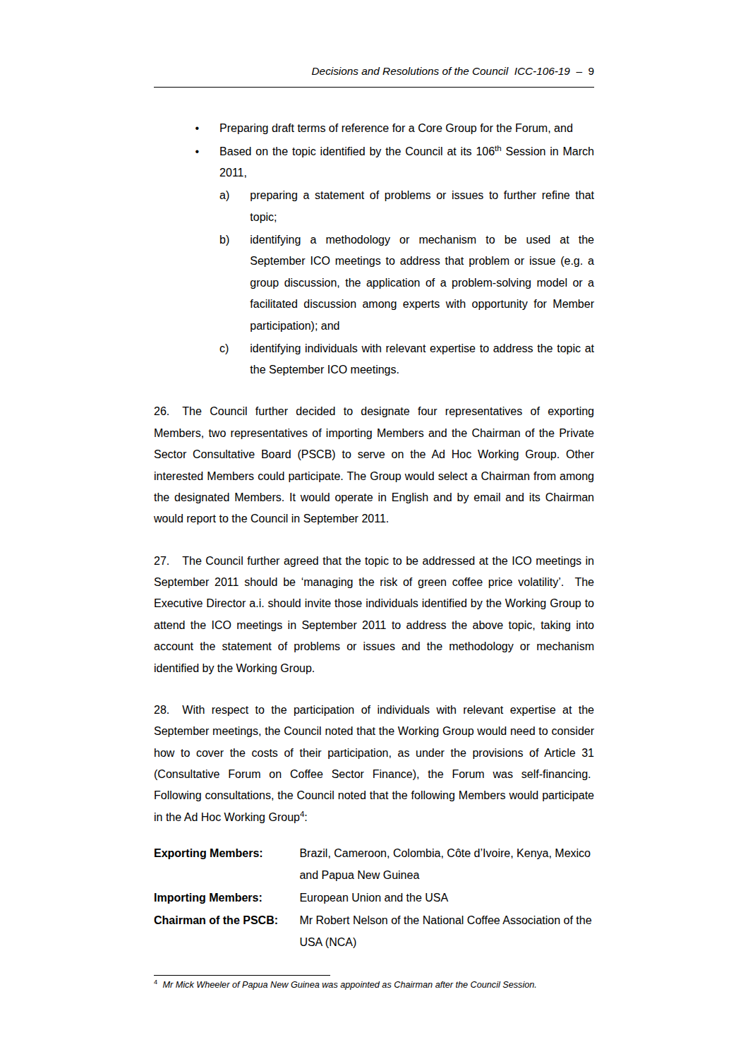Decisions and Resolutions of the Council ICC-106-19 – 9
Preparing draft terms of reference for a Core Group for the Forum, and
Based on the topic identified by the Council at its 106th Session in March 2011,
a) preparing a statement of problems or issues to further refine that topic;
b) identifying a methodology or mechanism to be used at the September ICO meetings to address that problem or issue (e.g. a group discussion, the application of a problem-solving model or a facilitated discussion among experts with opportunity for Member participation); and
c) identifying individuals with relevant expertise to address the topic at the September ICO meetings.
26. The Council further decided to designate four representatives of exporting Members, two representatives of importing Members and the Chairman of the Private Sector Consultative Board (PSCB) to serve on the Ad Hoc Working Group. Other interested Members could participate. The Group would select a Chairman from among the designated Members. It would operate in English and by email and its Chairman would report to the Council in September 2011.
27. The Council further agreed that the topic to be addressed at the ICO meetings in September 2011 should be ‘managing the risk of green coffee price volatility’. The Executive Director a.i. should invite those individuals identified by the Working Group to attend the ICO meetings in September 2011 to address the above topic, taking into account the statement of problems or issues and the methodology or mechanism identified by the Working Group.
28. With respect to the participation of individuals with relevant expertise at the September meetings, the Council noted that the Working Group would need to consider how to cover the costs of their participation, as under the provisions of Article 31 (Consultative Forum on Coffee Sector Finance), the Forum was self-financing. Following consultations, the Council noted that the following Members would participate in the Ad Hoc Working Group4:
| Exporting Members: | Brazil, Cameroon, Colombia, Côte d’Ivoire, Kenya, Mexico and Papua New Guinea |
| Importing Members: | European Union and the USA |
| Chairman of the PSCB: | Mr Robert Nelson of the National Coffee Association of the USA (NCA) |
4 Mr Mick Wheeler of Papua New Guinea was appointed as Chairman after the Council Session.